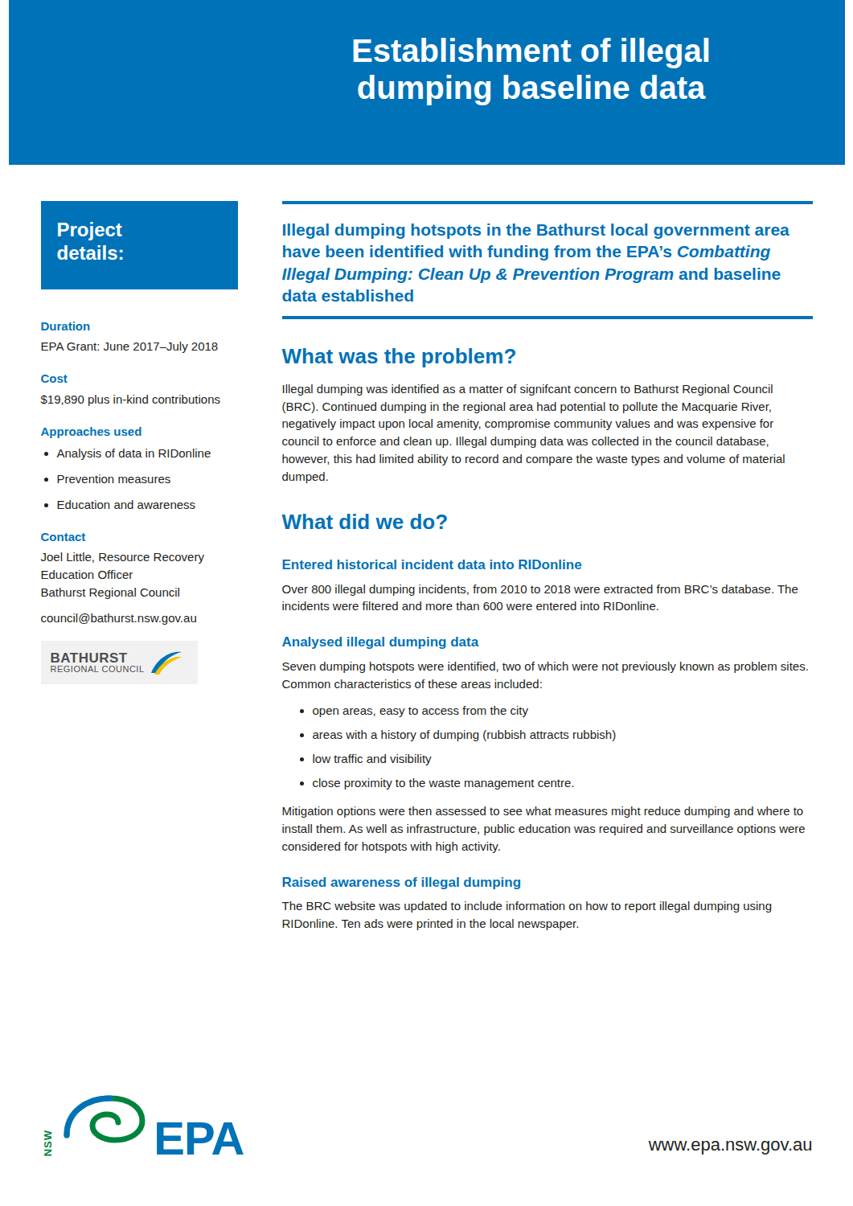Establishment of illegal
dumping baseline data
Project
details:
Duration
EPA Grant: June 2017–July 2018
Cost
$19,890 plus in-kind contributions
Approaches used
Analysis of data in RIDonline
Prevention measures
Education and awareness
Contact
Joel Little, Resource Recovery Education Officer
Bathurst Regional Council
council@bathurst.nsw.gov.au
BATHURST
REGIONAL COUNCIL
Illegal dumping hotspots in the Bathurst local government area have been identified with funding from the EPA’s Combatting Illegal Dumping: Clean Up & Prevention Program and baseline data established
What was the problem?
Illegal dumping was identified as a matter of signifcant concern to Bathurst Regional Council (BRC). Continued dumping in the regional area had potential to pollute the Macquarie River, negatively impact upon local amenity, compromise community values and was expensive for council to enforce and clean up. Illegal dumping data was collected in the council database, however, this had limited ability to record and compare the waste types and volume of material dumped.
What did we do?
Entered historical incident data into RIDonline
Over 800 illegal dumping incidents, from 2010 to 2018 were extracted from BRC’s database. The incidents were filtered and more than 600 were entered into RIDonline.
Analysed illegal dumping data
Seven dumping hotspots were identified, two of which were not previously known as problem sites. Common characteristics of these areas included:
open areas, easy to access from the city
areas with a history of dumping (rubbish attracts rubbish)
low traffic and visibility
close proximity to the waste management centre.
Mitigation options were then assessed to see what measures might reduce dumping and where to install them. As well as infrastructure, public education was required and surveillance options were considered for hotspots with high activity.
Raised awareness of illegal dumping
The BRC website was updated to include information on how to report illegal dumping using RIDonline. Ten ads were printed in the local newspaper.
NSW
EPA
www.epa.nsw.gov.au